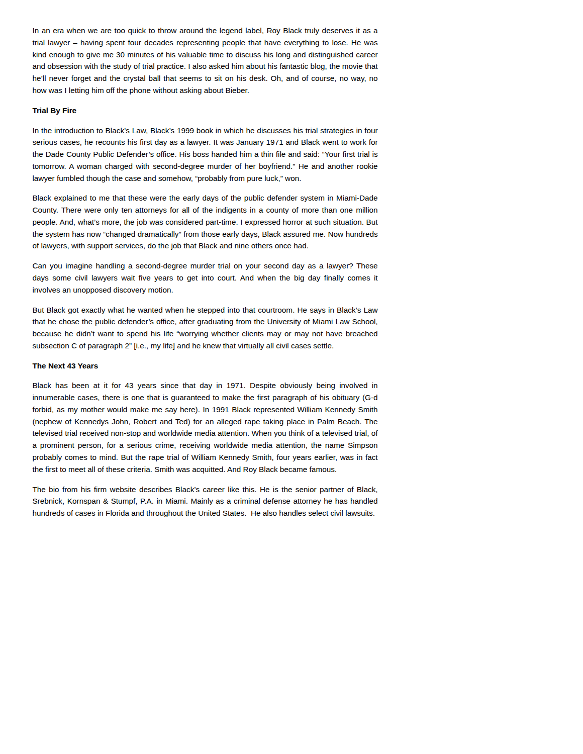In an era when we are too quick to throw around the legend label, Roy Black truly deserves it as a trial lawyer – having spent four decades representing people that have everything to lose. He was kind enough to give me 30 minutes of his valuable time to discuss his long and distinguished career and obsession with the study of trial practice. I also asked him about his fantastic blog, the movie that he’ll never forget and the crystal ball that seems to sit on his desk. Oh, and of course, no way, no how was I letting him off the phone without asking about Bieber.
Trial By Fire
In the introduction to Black’s Law, Black’s 1999 book in which he discusses his trial strategies in four serious cases, he recounts his first day as a lawyer. It was January 1971 and Black went to work for the Dade County Public Defender’s office. His boss handed him a thin file and said: “Your first trial is tomorrow. A woman charged with second-degree murder of her boyfriend.” He and another rookie lawyer fumbled though the case and somehow, “probably from pure luck,” won.
Black explained to me that these were the early days of the public defender system in Miami-Dade County. There were only ten attorneys for all of the indigents in a county of more than one million people. And, what’s more, the job was considered part-time. I expressed horror at such situation. But the system has now “changed dramatically” from those early days, Black assured me. Now hundreds of lawyers, with support services, do the job that Black and nine others once had.
Can you imagine handling a second-degree murder trial on your second day as a lawyer? These days some civil lawyers wait five years to get into court. And when the big day finally comes it involves an unopposed discovery motion.
But Black got exactly what he wanted when he stepped into that courtroom. He says in Black’s Law that he chose the public defender’s office, after graduating from the University of Miami Law School, because he didn’t want to spend his life “worrying whether clients may or may not have breached subsection C of paragraph 2” [i.e., my life] and he knew that virtually all civil cases settle.
The Next 43 Years
Black has been at it for 43 years since that day in 1971. Despite obviously being involved in innumerable cases, there is one that is guaranteed to make the first paragraph of his obituary (G-d forbid, as my mother would make me say here). In 1991 Black represented William Kennedy Smith (nephew of Kennedys John, Robert and Ted) for an alleged rape taking place in Palm Beach. The televised trial received non-stop and worldwide media attention. When you think of a televised trial, of a prominent person, for a serious crime, receiving worldwide media attention, the name Simpson probably comes to mind. But the rape trial of William Kennedy Smith, four years earlier, was in fact the first to meet all of these criteria. Smith was acquitted. And Roy Black became famous.
The bio from his firm website describes Black’s career like this. He is the senior partner of Black, Srebnick, Kornspan & Stumpf, P.A. in Miami. Mainly as a criminal defense attorney he has handled hundreds of cases in Florida and throughout the United States. He also handles select civil lawsuits.